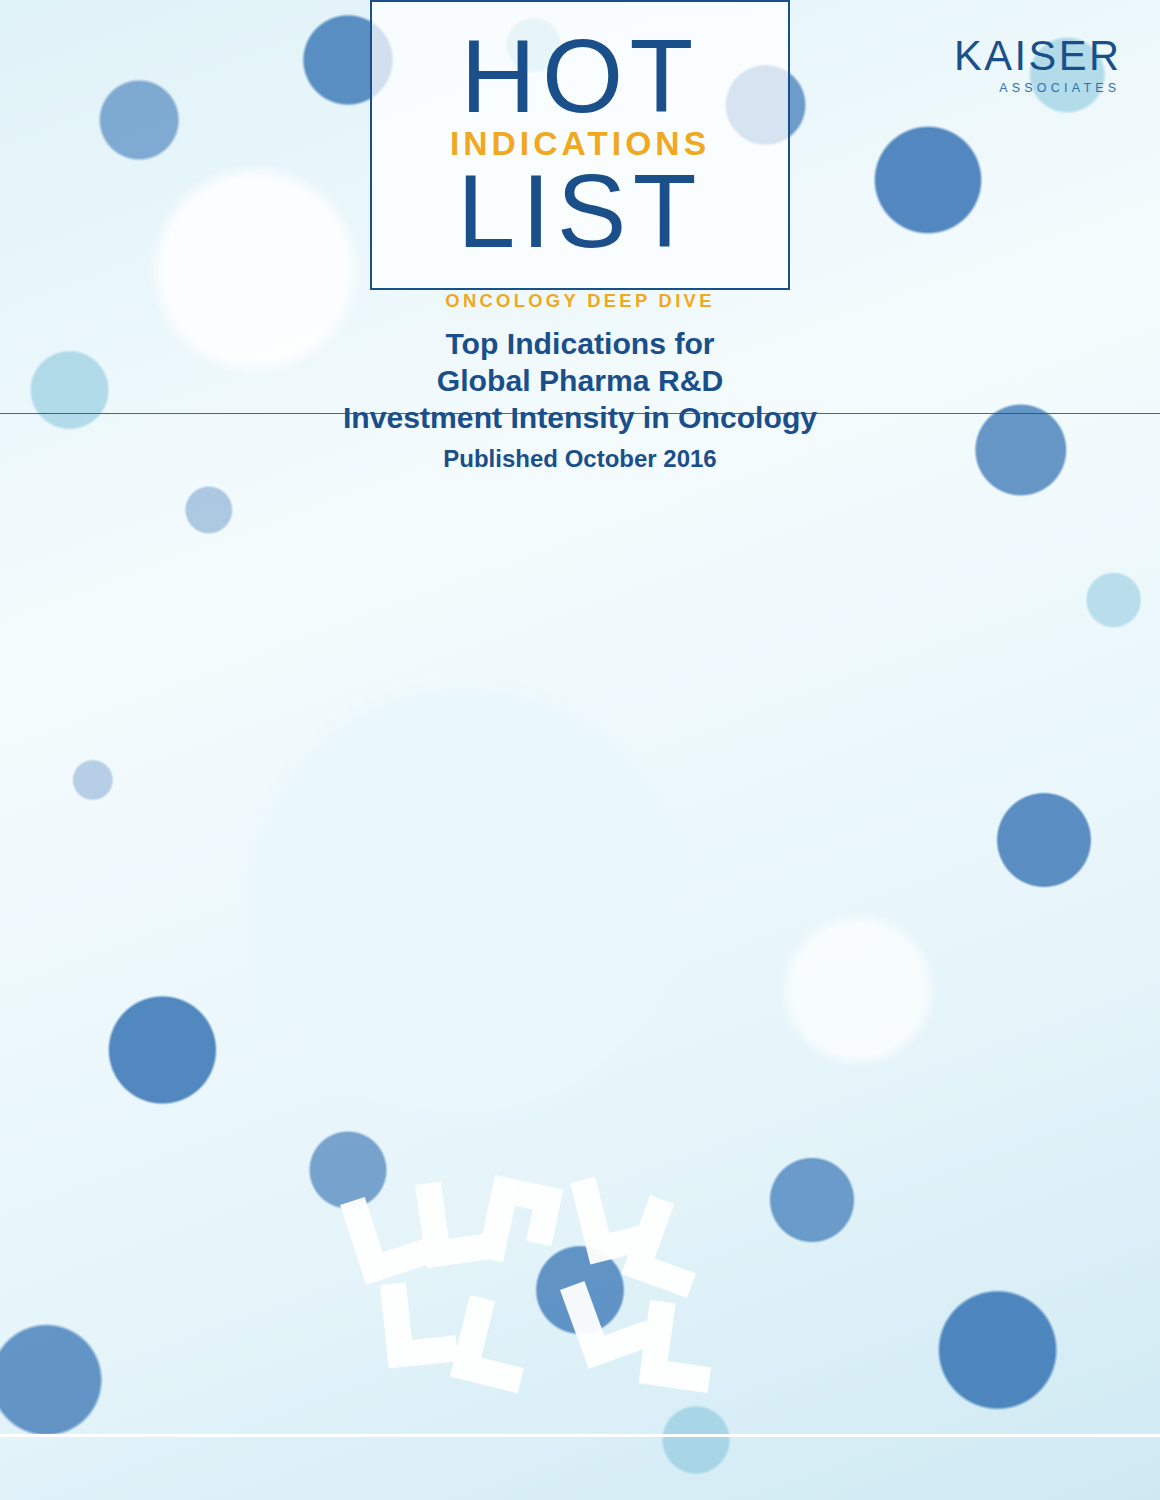KAISER ASSOCIATES
HOT INDICATIONS LIST
ONCOLOGY DEEP DIVE
Top Indications for
Global Pharma R&D
Investment Intensity in Oncology
Published October 2016